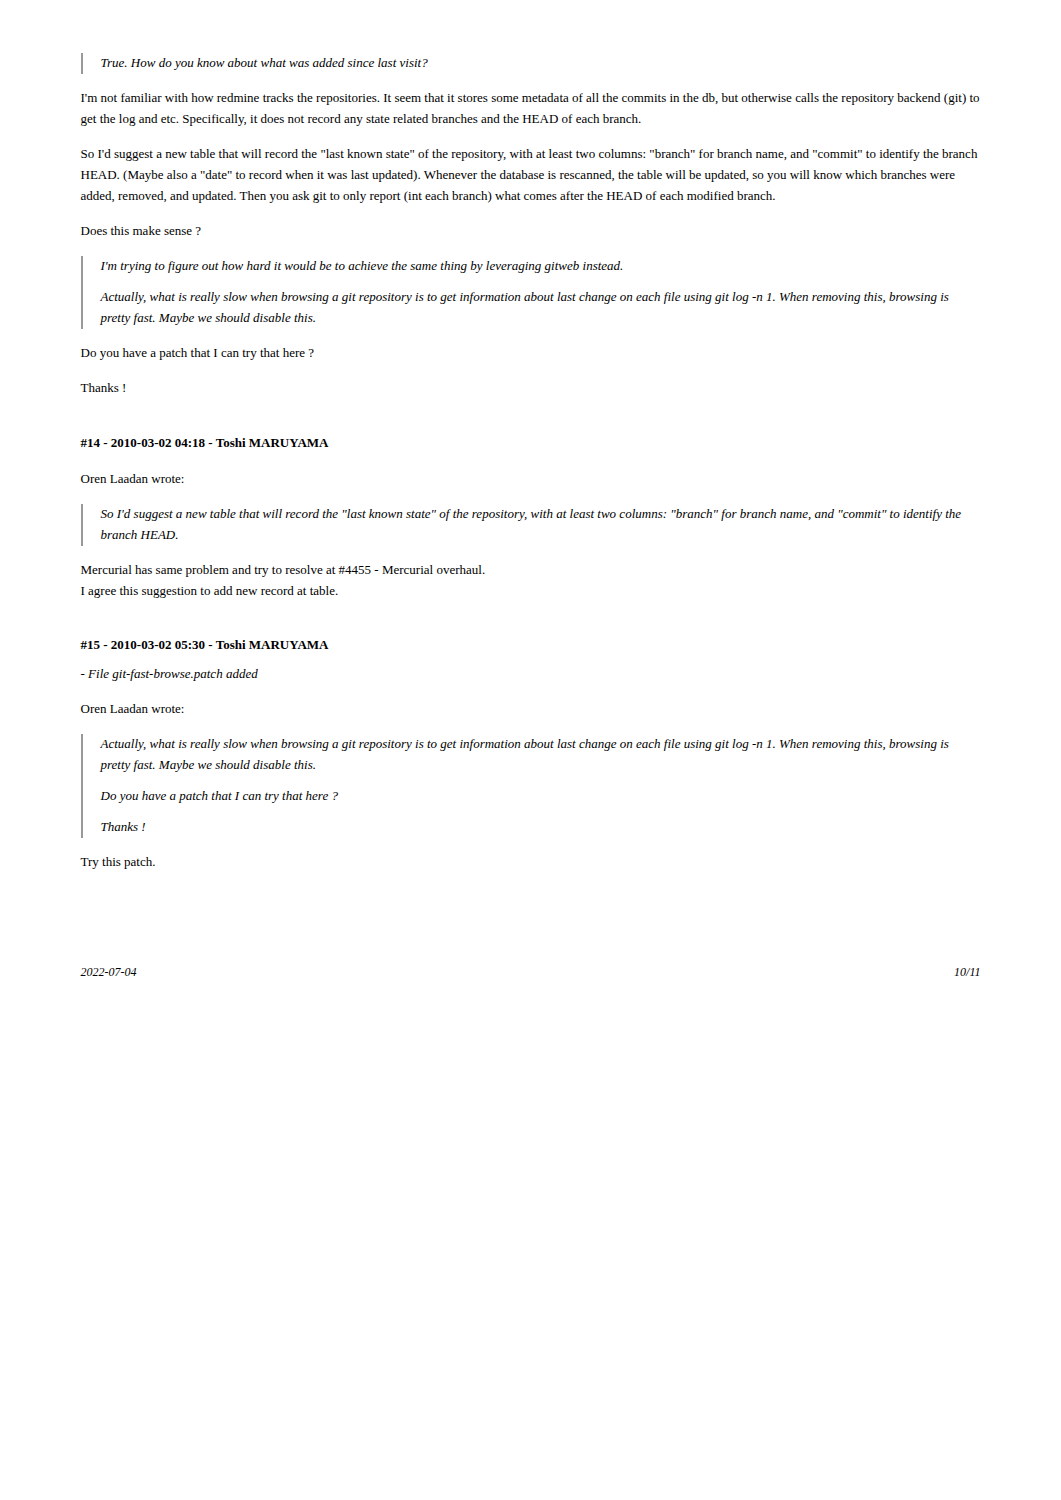True. How do you know about what was added since last visit?
I'm not familiar with how redmine tracks the repositories. It seem that it stores some metadata of all the commits in the db, but otherwise calls the repository backend (git) to get the log and etc. Specifically, it does not record any state related branches and the HEAD of each branch.
So I'd suggest a new table that will record the "last known state" of the repository, with at least two columns: "branch" for branch name, and "commit" to identify the branch HEAD. (Maybe also a "date" to record when it was last updated). Whenever the database is rescanned, the table will be updated, so you will know which branches were added, removed, and updated. Then you ask git to only report (int each branch) what comes after the HEAD of each modified branch.
Does this make sense ?
I'm trying to figure out how hard it would be to achieve the same thing by leveraging gitweb instead.
Actually, what is really slow when browsing a git repository is to get information about last change on each file using git log -n 1. When removing this, browsing is pretty fast. Maybe we should disable this.
Do you have a patch that I can try that here ?
Thanks !
#14 - 2010-03-02 04:18 - Toshi MARUYAMA
Oren Laadan wrote:
So I'd suggest a new table that will record the "last known state" of the repository, with at least two columns: "branch" for branch name, and "commit" to identify the branch HEAD.
Mercurial has same problem and try to resolve at #4455 - Mercurial overhaul.
I agree this suggestion to add new record at table.
#15 - 2010-03-02 05:30 - Toshi MARUYAMA
- File git-fast-browse.patch added
Oren Laadan wrote:
Actually, what is really slow when browsing a git repository is to get information about last change on each file using git log -n 1. When removing this, browsing is pretty fast. Maybe we should disable this.
Do you have a patch that I can try that here ?
Thanks !
Try this patch.
2022-07-04 10/11